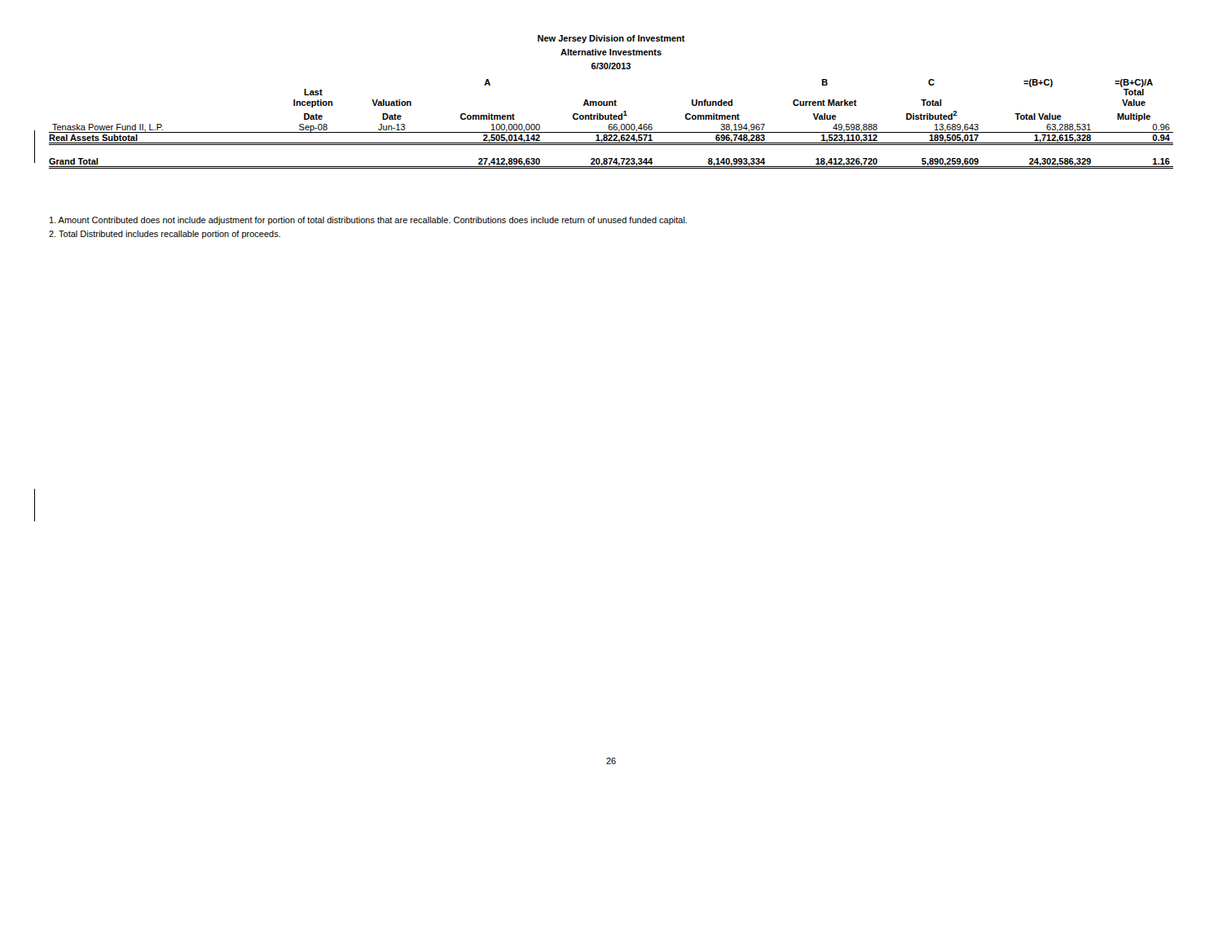New Jersey Division of Investment
Alternative Investments
6/30/2013
| | | | A | | | B | C | =(B+C) | =(B+C)/A |
| | Last | | | | | | | | Total |
| | Inception | Valuation | | Amount | Unfunded | Current Market | Total | | Value |
| | Date | Date | Commitment | Contributed 1 | Commitment | Value | Distributed 2 | Total Value | Multiple |
| Tenaska Power Fund II, L.P. | Sep-08 | Jun-13 | 100,000,000 | 66,000,466 | 38,194,967 | 49,598,888 | 13,689,643 | 63,288,531 | 0.96 |
| Real Assets Subtotal | | | 2,505,014,142 | 1,822,624,571 | 696,748,283 | 1,523,110,312 | 189,505,017 | 1,712,615,328 | 0.94 |
| Grand Total | | | 27,412,896,630 | 20,874,723,344 | 8,140,993,334 | 18,412,326,720 | 5,890,259,609 | 24,302,586,329 | 1.16 |
1. Amount Contributed does not include adjustment for portion of total distributions that are recallable. Contributions does include return of unused funded capital.
2. Total Distributed includes recallable portion of proceeds.
26